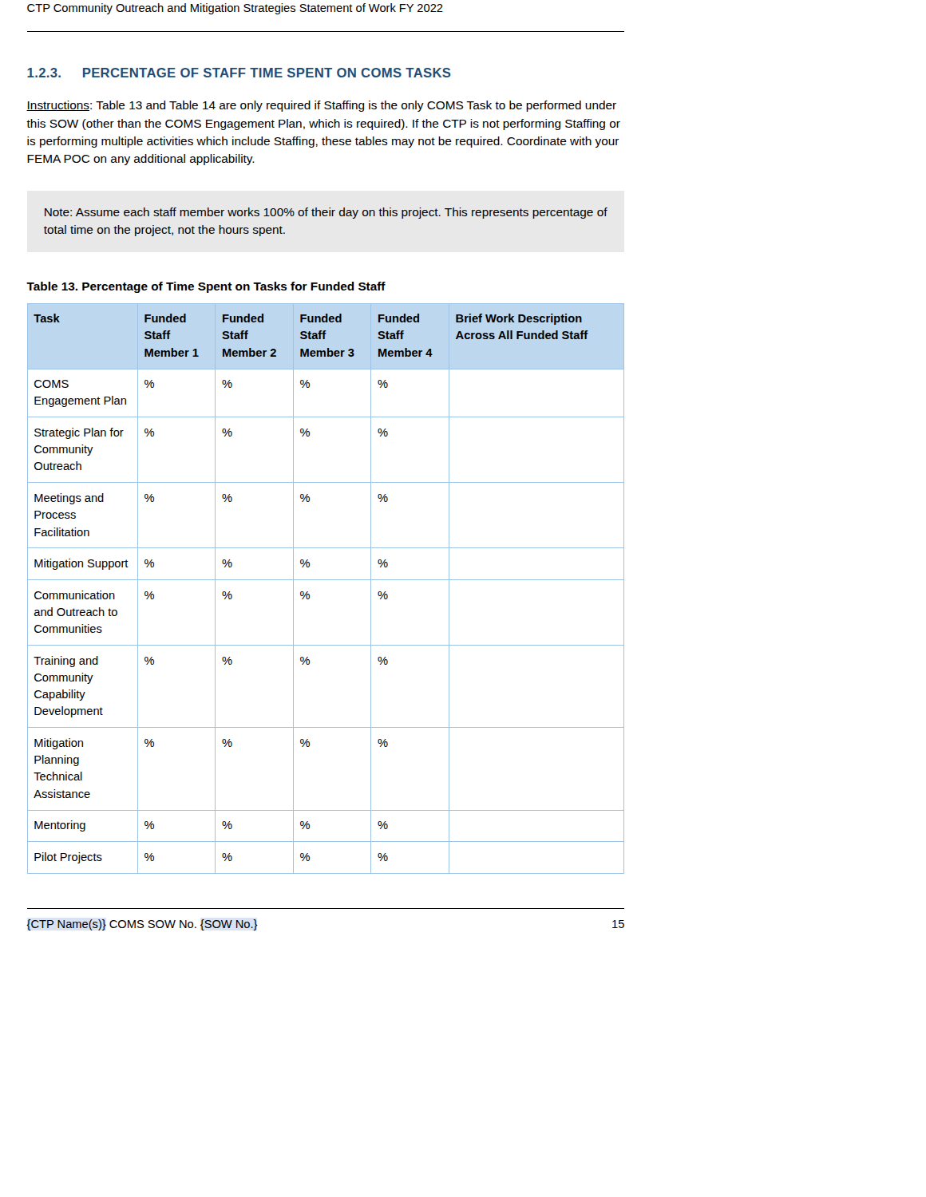CTP Community Outreach and Mitigation Strategies Statement of Work FY 2022
1.2.3. Percentage of Staff Time Spent on COMS Tasks
Instructions: Table 13 and Table 14 are only required if Staffing is the only COMS Task to be performed under this SOW (other than the COMS Engagement Plan, which is required). If the CTP is not performing Staffing or is performing multiple activities which include Staffing, these tables may not be required. Coordinate with your FEMA POC on any additional applicability.
Note: Assume each staff member works 100% of their day on this project. This represents percentage of total time on the project, not the hours spent.
Table 13. Percentage of Time Spent on Tasks for Funded Staff
| Task | Funded Staff Member 1 | Funded Staff Member 2 | Funded Staff Member 3 | Funded Staff Member 4 | Brief Work Description Across All Funded Staff |
| --- | --- | --- | --- | --- | --- |
| COMS Engagement Plan | % | % | % | % | |
| Strategic Plan for Community Outreach | % | % | % | % | |
| Meetings and Process Facilitation | % | % | % | % | |
| Mitigation Support | % | % | % | % | |
| Communication and Outreach to Communities | % | % | % | % | |
| Training and Community Capability Development | % | % | % | % | |
| Mitigation Planning Technical Assistance | % | % | % | % | |
| Mentoring | % | % | % | % | |
| Pilot Projects | % | % | % | % | |
{CTP Name(s)} COMS SOW No. {SOW No.} 15